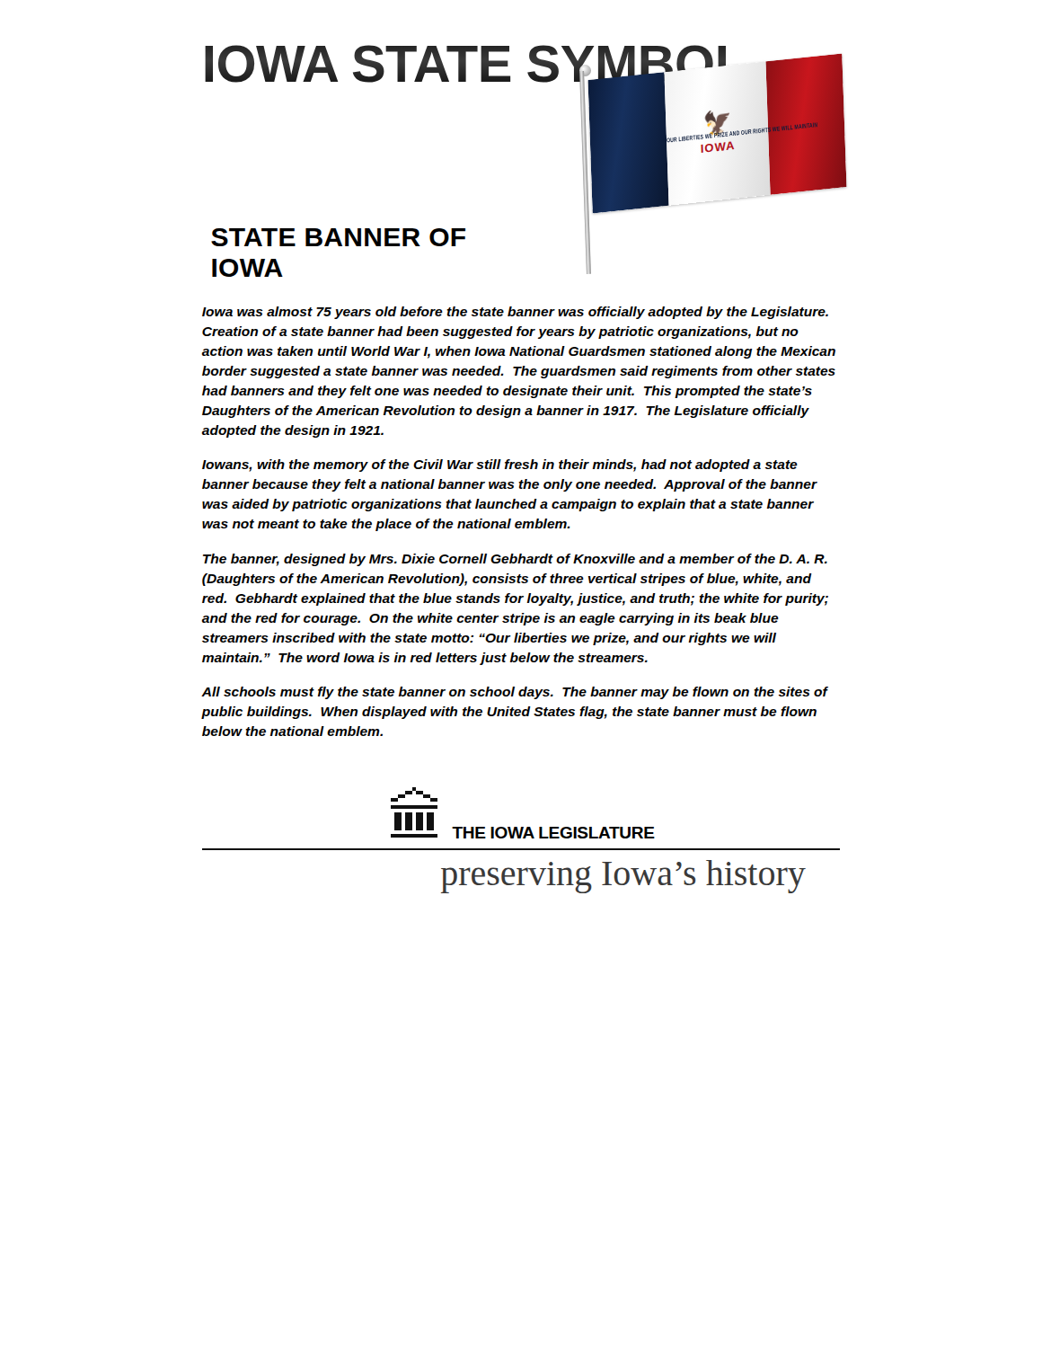IOWA STATE SYMBOL
🦅
OUR LIBERTIES WE PRIZE AND OUR RIGHTS WE WILL MAINTAIN IOWA
STATE BANNER OF IOWA
Iowa was almost 75 years old before the state banner was officially adopted by the Legislature. Creation of a state banner had been suggested for years by patriotic organizations, but no action was taken until World War I, when Iowa National Guardsmen stationed along the Mexican border suggested a state banner was needed. The guardsmen said regiments from other states had banners and they felt one was needed to designate their unit. This prompted the state’s Daughters of the American Revolution to design a banner in 1917. The Legislature officially adopted the design in 1921.
Iowans, with the memory of the Civil War still fresh in their minds, had not adopted a state banner because they felt a national banner was the only one needed. Approval of the banner was aided by patriotic organizations that launched a campaign to explain that a state banner was not meant to take the place of the national emblem.
The banner, designed by Mrs. Dixie Cornell Gebhardt of Knoxville and a member of the D. A. R. (Daughters of the American Revolution), consists of three vertical stripes of blue, white, and red. Gebhardt explained that the blue stands for loyalty, justice, and truth; the white for purity; and the red for courage. On the white center stripe is an eagle carrying in its beak blue streamers inscribed with the state motto: “Our liberties we prize, and our rights we will maintain.” The word Iowa is in red letters just below the streamers.
All schools must fly the state banner on school days. The banner may be flown on the sites of public buildings. When displayed with the United States flag, the state banner must be flown below the national emblem.
🏛 THE IOWA LEGISLATURE
preserving Iowa’s history